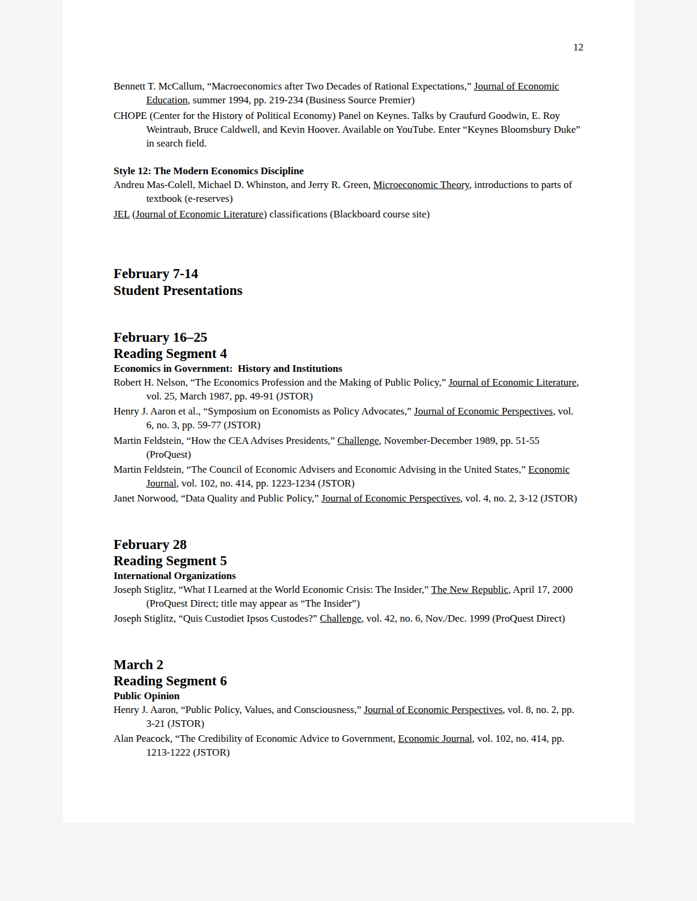12
Bennett T. McCallum, “Macroeconomics after Two Decades of Rational Expectations,” Journal of Economic Education, summer 1994, pp. 219-234 (Business Source Premier)
CHOPE (Center for the History of Political Economy) Panel on Keynes. Talks by Craufurd Goodwin, E. Roy Weintraub, Bruce Caldwell, and Kevin Hoover. Available on YouTube. Enter “Keynes Bloomsbury Duke” in search field.
Style 12: The Modern Economics Discipline
Andreu Mas-Colell, Michael D. Whinston, and Jerry R. Green, Microeconomic Theory, introductions to parts of textbook (e-reserves)
JEL (Journal of Economic Literature) classifications (Blackboard course site)
February 7-14Student Presentations
February 16–25Reading Segment 4
Economics in Government: History and Institutions
Robert H. Nelson, “The Economics Profession and the Making of Public Policy,” Journal of Economic Literature, vol. 25, March 1987, pp. 49-91 (JSTOR)
Henry J. Aaron et al., “Symposium on Economists as Policy Advocates,” Journal of Economic Perspectives, vol. 6, no. 3, pp. 59-77 (JSTOR)
Martin Feldstein, “How the CEA Advises Presidents,” Challenge, November-December 1989, pp. 51-55 (ProQuest)
Martin Feldstein, “The Council of Economic Advisers and Economic Advising in the United States,” Economic Journal, vol. 102, no. 414, pp. 1223-1234 (JSTOR)
Janet Norwood, “Data Quality and Public Policy,” Journal of Economic Perspectives, vol. 4, no. 2, 3-12 (JSTOR)
February 28Reading Segment 5
International Organizations
Joseph Stiglitz, “What I Learned at the World Economic Crisis: The Insider,” The New Republic, April 17, 2000 (ProQuest Direct; title may appear as “The Insider”)
Joseph Stiglitz, “Quis Custodiet Ipsos Custodes?” Challenge, vol. 42, no. 6, Nov./Dec. 1999 (ProQuest Direct)
March 2Reading Segment 6
Public Opinion
Henry J. Aaron, “Public Policy, Values, and Consciousness,” Journal of Economic Perspectives, vol. 8, no. 2, pp. 3-21 (JSTOR)
Alan Peacock, “The Credibility of Economic Advice to Government, Economic Journal, vol. 102, no. 414, pp. 1213-1222 (JSTOR)